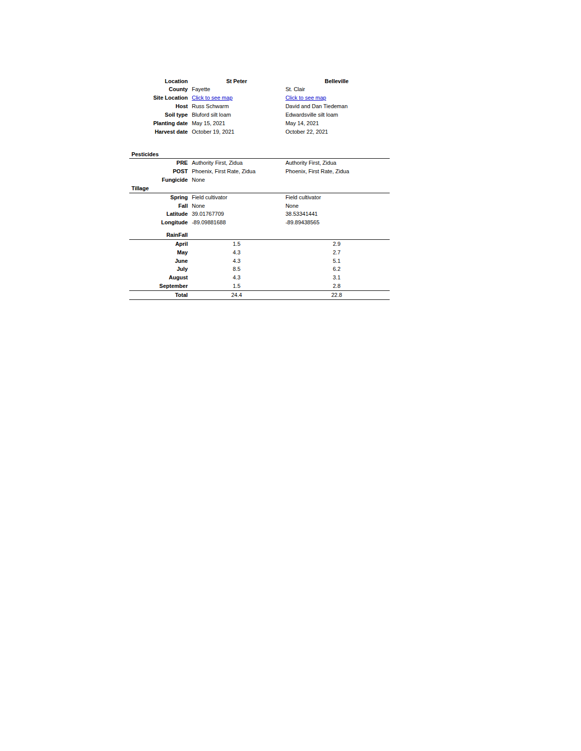| Location | St Peter | Belleville |
| County | Fayette | St. Clair |
| Site Location | Click to see map | Click to see map |
| Host | Russ Schwarm | David and Dan Tiedeman |
| Soil type | Bluford silt loam | Edwardsville silt loam |
| Planting date | May 15, 2021 | May 14, 2021 |
| Harvest date | October 19, 2021 | October 22, 2021 |
| Pesticides |
| PRE | Authority First, Zidua | Authority First, Zidua |
| POST | Phoenix, First Rate, Zidua | Phoenix, First Rate, Zidua |
| Fungicide | None | |
| Tillage |
| Spring | Field cultivator | Field cultivator |
| Fall | None | None |
| Latitude | 39.01767709 | 38.53341441 |
| Longitude | -89.09881688 | -89.89438565 |
| RainFall | | |
| April | 1.5 | 2.9 |
| May | 4.3 | 2.7 |
| June | 4.3 | 5.1 |
| July | 8.5 | 6.2 |
| August | 4.3 | 3.1 |
| September | 1.5 | 2.8 |
| Total | 24.4 | 22.8 |